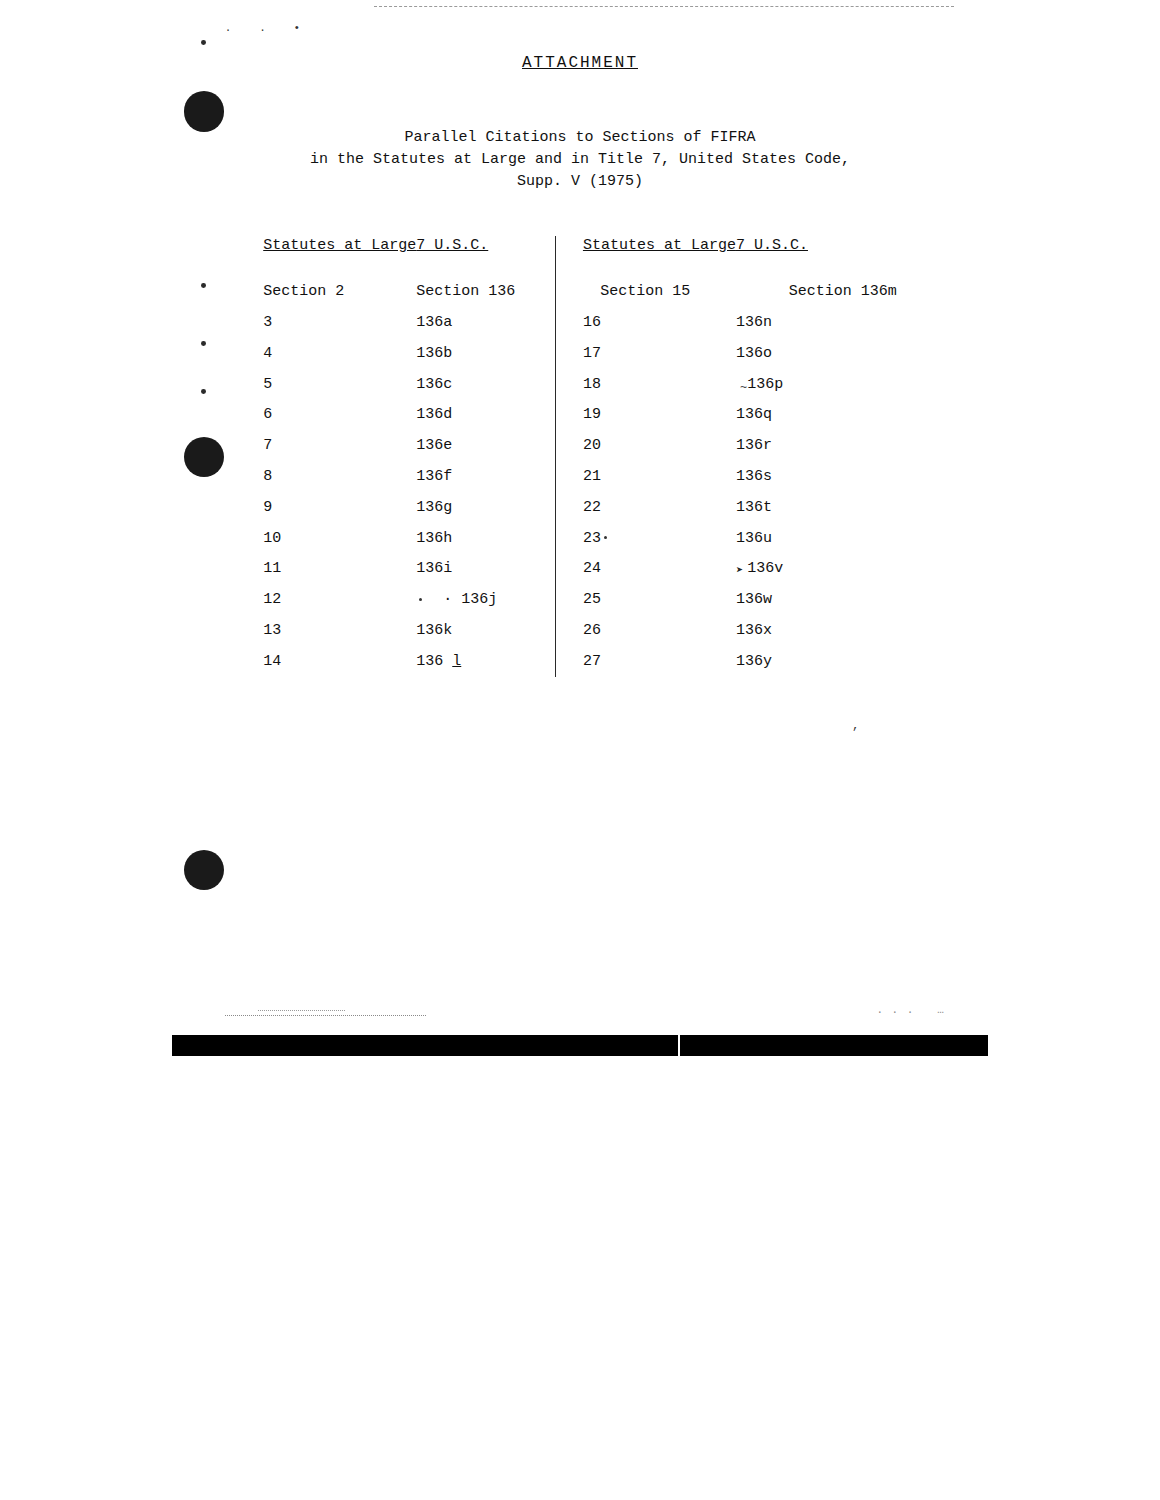. . •
ATTACHMENT
Parallel Citations to Sections of FIFRA
in the Statutes at Large and in Title 7, United States Code,
Supp. V (1975)
| Statutes at Large | 7 U.S.C. | | Statutes at Large | 7 U.S.C. |
| --- | --- | --- | --- | --- |
| Section 2 | Section 136 | | Section 15 | Section 136m |
| 3 | 136a | | 16 | 136n |
| 4 | 136b | | 17 | 136o |
| 5 | 136c | | 18 | ~ 136p |
| 6 | 136d | | 19 | 136q |
| 7 | 136e | | 20 | 136r |
| 8 | 136f | | 21 | 136s |
| 9 | 136g | | 22 | 136t |
| 10 | 136h | | 23 | 136u |
| 11 | 136i | | 24 | ➤ 136v |
| 12 | · 136j | | 25 | 136w |
| 13 | 136k | | 26 | 136x |
| 14 | 136 l | | 27 | 136y |
’
. . . …